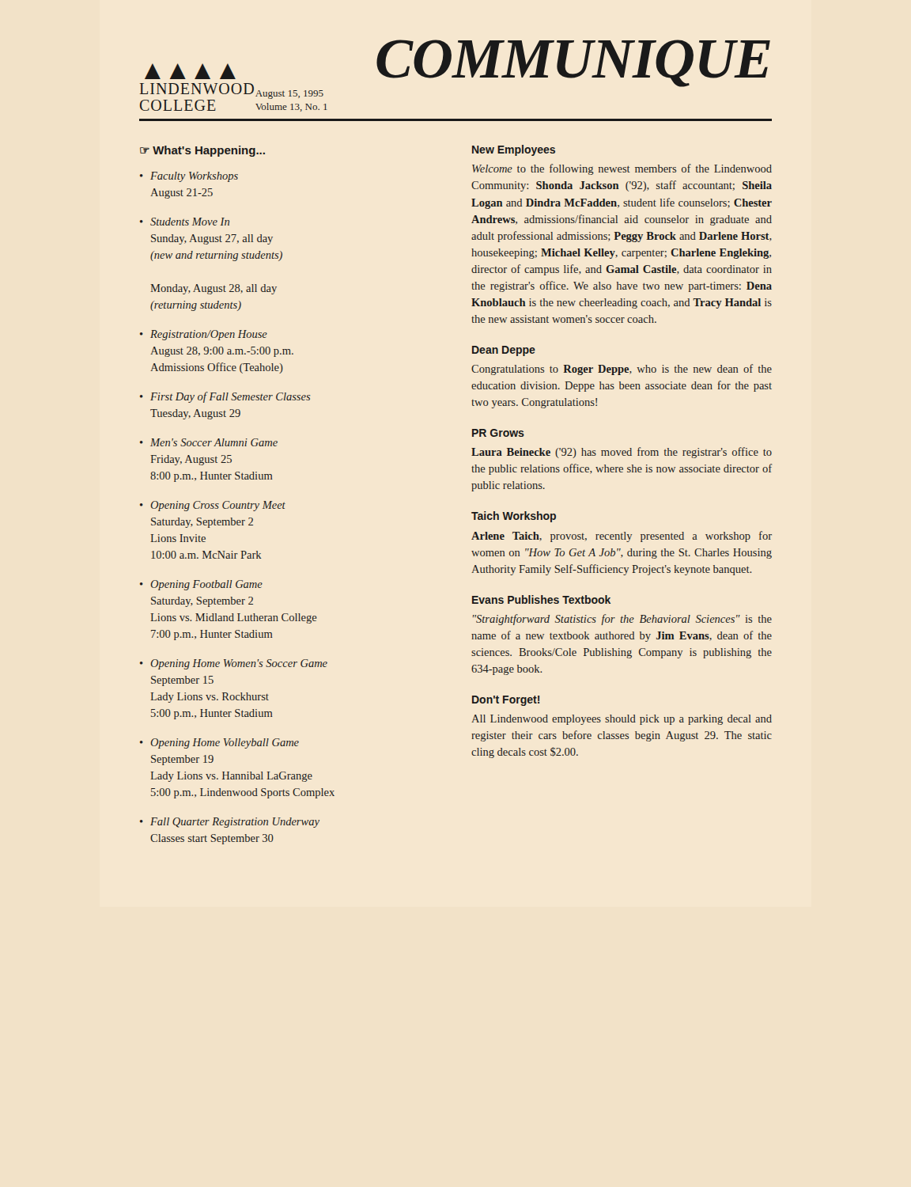▲▲▲▲
LINDENWOOD
COLLEGE
COMMUNIQUE
August 15, 1995
Volume 13, No. 1
☞ What's Happening...
Faculty Workshops
August 21-25
Students Move In
Sunday, August 27, all day
(new and returning students)
Monday, August 28, all day
(returning students)
Registration/Open House
August 28, 9:00 a.m.-5:00 p.m.
Admissions Office (Teahole)
First Day of Fall Semester Classes
Tuesday, August 29
Men's Soccer Alumni Game
Friday, August 25
8:00 p.m., Hunter Stadium
Opening Cross Country Meet
Saturday, September 2
Lions Invite
10:00 a.m. McNair Park
Opening Football Game
Saturday, September 2
Lions vs. Midland Lutheran College
7:00 p.m., Hunter Stadium
Opening Home Women's Soccer Game
September 15
Lady Lions vs. Rockhurst
5:00 p.m., Hunter Stadium
Opening Home Volleyball Game
September 19
Lady Lions vs. Hannibal LaGrange
5:00 p.m., Lindenwood Sports Complex
Fall Quarter Registration Underway
Classes start September 30
New Employees
Welcome to the following newest members of the Lindenwood Community: Shonda Jackson ('92), staff accountant; Sheila Logan and Dindra McFadden, student life counselors; Chester Andrews, admissions/financial aid counselor in graduate and adult professional admissions; Peggy Brock and Darlene Horst, housekeeping; Michael Kelley, carpenter; Charlene Engleking, director of campus life, and Gamal Castile, data coordinator in the registrar's office. We also have two new part-timers: Dena Knoblauch is the new cheerleading coach, and Tracy Handal is the new assistant women's soccer coach.
Dean Deppe
Congratulations to Roger Deppe, who is the new dean of the education division. Deppe has been associate dean for the past two years. Congratulations!
PR Grows
Laura Beinecke ('92) has moved from the registrar's office to the public relations office, where she is now associate director of public relations.
Taich Workshop
Arlene Taich, provost, recently presented a workshop for women on "How To Get A Job", during the St. Charles Housing Authority Family Self-Sufficiency Project's keynote banquet.
Evans Publishes Textbook
"Straightforward Statistics for the Behavioral Sciences" is the name of a new textbook authored by Jim Evans, dean of the sciences. Brooks/Cole Publishing Company is publishing the 634-page book.
Don't Forget!
All Lindenwood employees should pick up a parking decal and register their cars before classes begin August 29. The static cling decals cost $2.00.